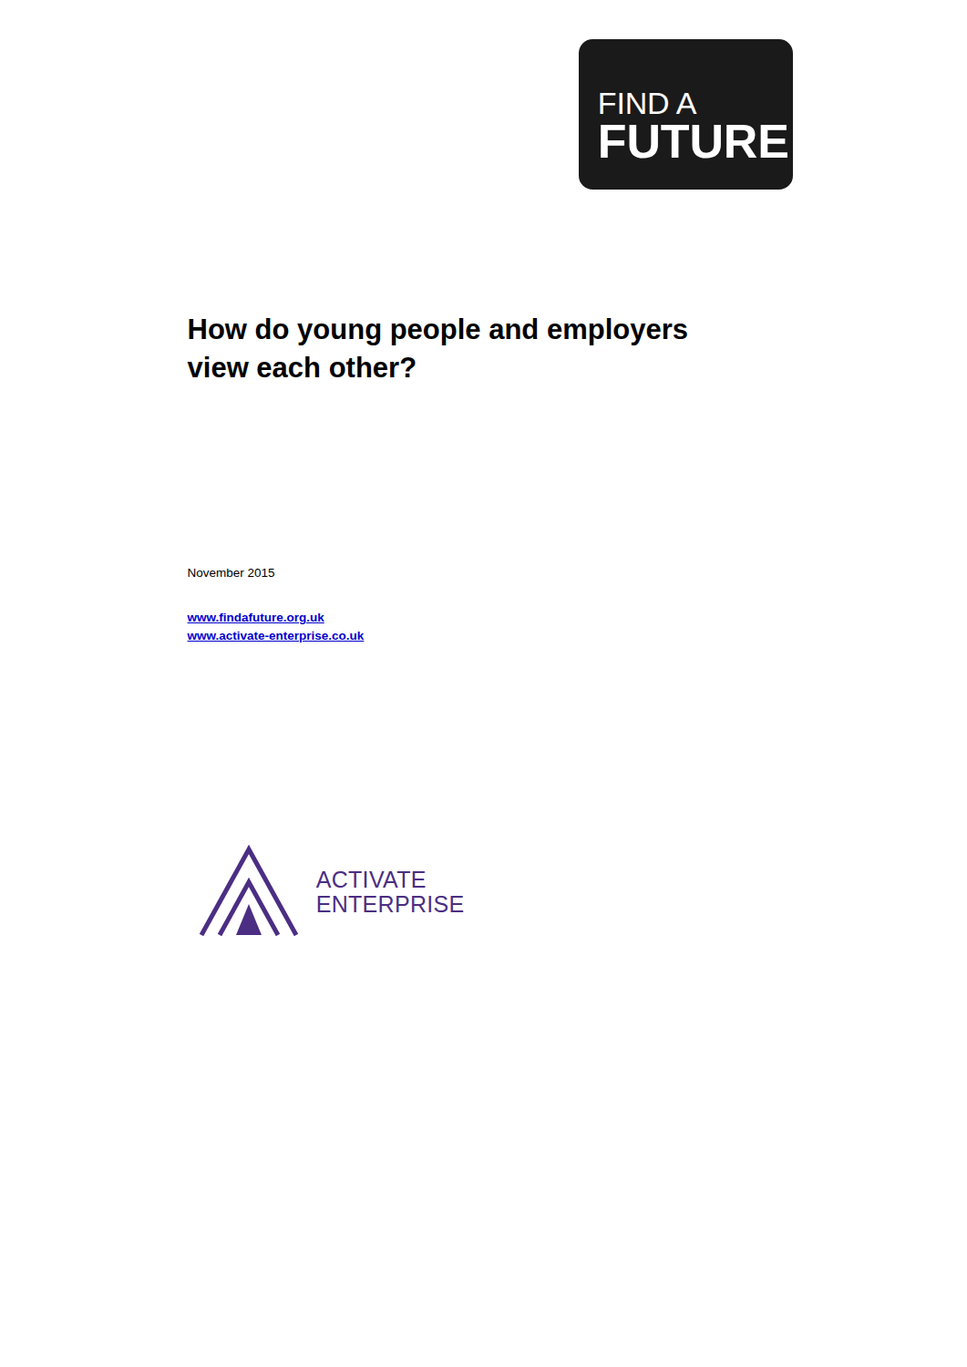FIND A FUTURE…
How do young people and employers view each other?
November 2015
www.findafuture.org.uk www.activate-enterprise.co.uk
ACTIVATE ENTERPRISE